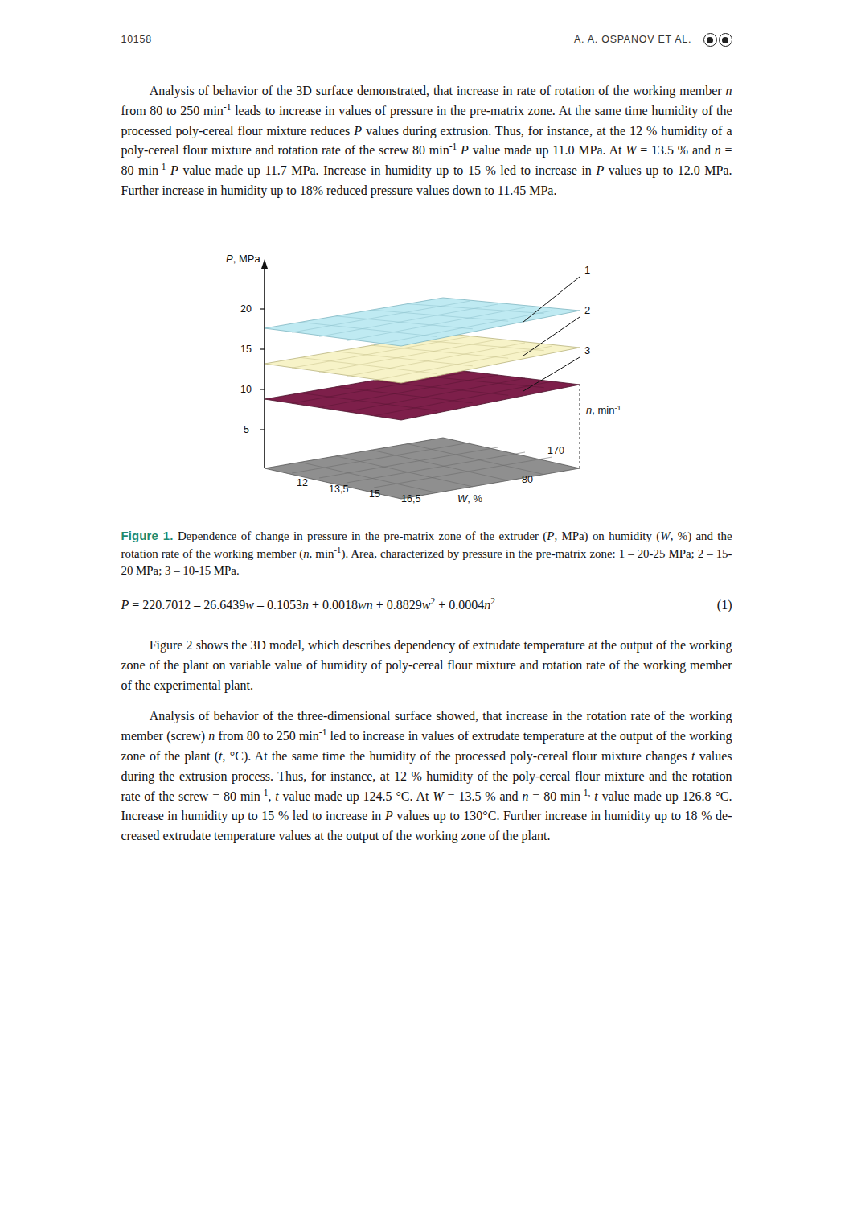10158
A. A. Ospanov et al.
Analysis of behavior of the 3D surface demonstrated, that increase in rate of rotation of the working member n from 80 to 250 min-1 leads to increase in values of pressure in the pre-matrix zone. At the same time humidity of the processed poly-cereal flour mixture reduces P values during extrusion. Thus, for instance, at the 12 % humidity of a poly-cereal flour mixture and rotation rate of the screw 80 min-1 P value made up 11.0 MPa. At W = 13.5 % and n = 80 min-1 P value made up 11.7 MPa. Increase in humidity up to 15 % led to increase in P values up to 12.0 MPa. Further increase in humidity up to 18% reduced pressure values down to 11.45 MPa.
P, MPa 20 15 10 5 1 2 3 n, min-1 170 80 12 13,5 15 16,5 W, %
Figure 1. Dependence of change in pressure in the pre-matrix zone of the extruder (P, MPa) on humidity (W, %) and the rotation rate of the working member (n, min-1). Area, characterized by pressure in the pre-matrix zone: 1 – 20-25 MPa; 2 – 15-20 MPa; 3 – 10-15 MPa.
P = 220.7012 – 26.6439w – 0.1053n + 0.0018wn + 0.8829w2 + 0.0004n2 (1)
Figure 2 shows the 3D model, which describes dependency of extrudate temperature at the output of the working zone of the plant on variable value of humidity of poly-cereal flour mixture and rotation rate of the working member of the experimental plant.
Analysis of behavior of the three-dimensional surface showed, that increase in the rotation rate of the working member (screw) n from 80 to 250 min-1 led to increase in values of extrudate temperature at the output of the working zone of the plant (t, °C). At the same time the humidity of the processed poly-cereal flour mixture changes t values during the extrusion process. Thus, for instance, at 12 % humidity of the poly-cereal flour mixture and the rotation rate of the screw = 80 min-1, t value made up 124.5 °C. At W = 13.5 % and n = 80 min-1, t value made up 126.8 °C. Increase in humidity up to 15 % led to increase in P values up to 130°C. Further increase in humidity up to 18 % decreased extrudate temperature values at the output of the working zone of the plant.